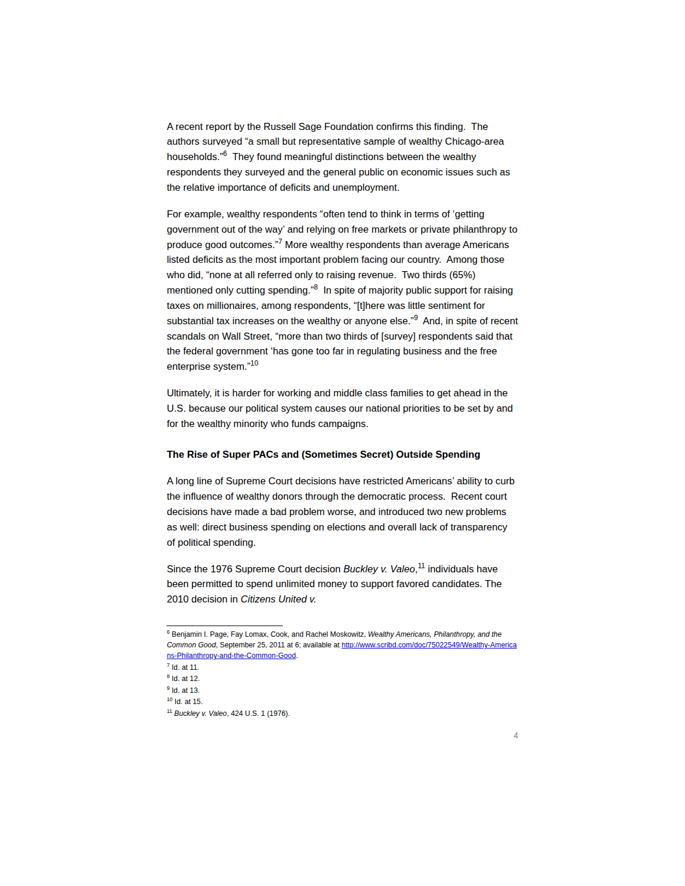A recent report by the Russell Sage Foundation confirms this finding. The authors surveyed “a small but representative sample of wealthy Chicago-area households.”6 They found meaningful distinctions between the wealthy respondents they surveyed and the general public on economic issues such as the relative importance of deficits and unemployment.
For example, wealthy respondents “often tend to think in terms of ‘getting government out of the way’ and relying on free markets or private philanthropy to produce good outcomes.”7 More wealthy respondents than average Americans listed deficits as the most important problem facing our country. Among those who did, “none at all referred only to raising revenue. Two thirds (65%) mentioned only cutting spending.”8 In spite of majority public support for raising taxes on millionaires, among respondents, “[t]here was little sentiment for substantial tax increases on the wealthy or anyone else.”9 And, in spite of recent scandals on Wall Street, “more than two thirds of [survey] respondents said that the federal government ‘has gone too far in regulating business and the free enterprise system.”10
Ultimately, it is harder for working and middle class families to get ahead in the U.S. because our political system causes our national priorities to be set by and for the wealthy minority who funds campaigns.
The Rise of Super PACs and (Sometimes Secret) Outside Spending
A long line of Supreme Court decisions have restricted Americans’ ability to curb the influence of wealthy donors through the democratic process. Recent court decisions have made a bad problem worse, and introduced two new problems as well: direct business spending on elections and overall lack of transparency of political spending.
Since the 1976 Supreme Court decision Buckley v. Valeo,11 individuals have been permitted to spend unlimited money to support favored candidates. The 2010 decision in Citizens United v.
6 Benjamin I. Page, Fay Lomax, Cook, and Rachel Moskowitz, Wealthy Americans, Philanthropy, and the Common Good, September 25, 2011 at 6; available at http://www.scribd.com/doc/75022549/Wealthy-Americans-Philanthropy-and-the-Common-Good.
7 Id. at 11.
8 Id. at 12.
9 Id. at 13.
10 Id. at 15.
11 Buckley v. Valeo, 424 U.S. 1 (1976).
4